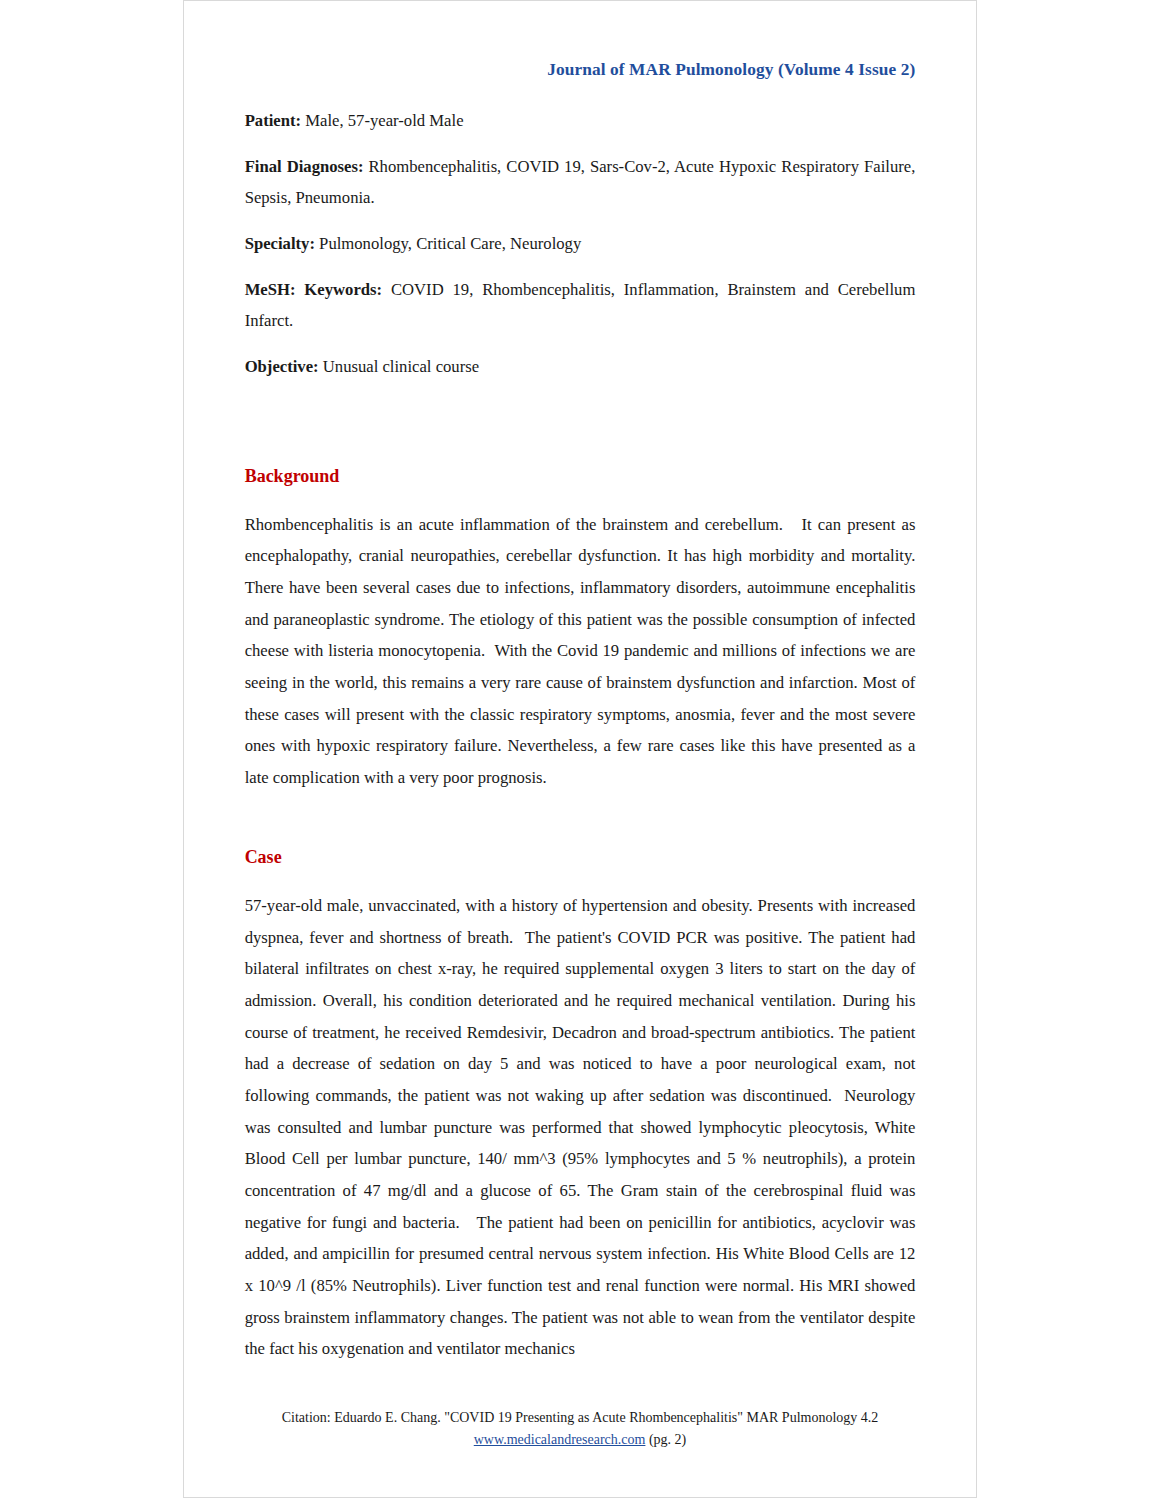Journal of MAR Pulmonology (Volume 4 Issue 2)
Patient: Male, 57-year-old Male
Final Diagnoses: Rhombencephalitis, COVID 19, Sars-Cov-2, Acute Hypoxic Respiratory Failure, Sepsis, Pneumonia.
Specialty: Pulmonology, Critical Care, Neurology
MeSH: Keywords: COVID 19, Rhombencephalitis, Inflammation, Brainstem and Cerebellum Infarct.
Objective: Unusual clinical course
Background
Rhombencephalitis is an acute inflammation of the brainstem and cerebellum. It can present as encephalopathy, cranial neuropathies, cerebellar dysfunction. It has high morbidity and mortality. There have been several cases due to infections, inflammatory disorders, autoimmune encephalitis and paraneoplastic syndrome. The etiology of this patient was the possible consumption of infected cheese with listeria monocytopenia. With the Covid 19 pandemic and millions of infections we are seeing in the world, this remains a very rare cause of brainstem dysfunction and infarction. Most of these cases will present with the classic respiratory symptoms, anosmia, fever and the most severe ones with hypoxic respiratory failure. Nevertheless, a few rare cases like this have presented as a late complication with a very poor prognosis.
Case
57-year-old male, unvaccinated, with a history of hypertension and obesity. Presents with increased dyspnea, fever and shortness of breath. The patient's COVID PCR was positive. The patient had bilateral infiltrates on chest x-ray, he required supplemental oxygen 3 liters to start on the day of admission. Overall, his condition deteriorated and he required mechanical ventilation. During his course of treatment, he received Remdesivir, Decadron and broad-spectrum antibiotics. The patient had a decrease of sedation on day 5 and was noticed to have a poor neurological exam, not following commands, the patient was not waking up after sedation was discontinued. Neurology was consulted and lumbar puncture was performed that showed lymphocytic pleocytosis, White Blood Cell per lumbar puncture, 140/ mm^3 (95% lymphocytes and 5 % neutrophils), a protein concentration of 47 mg/dl and a glucose of 65. The Gram stain of the cerebrospinal fluid was negative for fungi and bacteria. The patient had been on penicillin for antibiotics, acyclovir was added, and ampicillin for presumed central nervous system infection. His White Blood Cells are 12 x 10^9 /l (85% Neutrophils). Liver function test and renal function were normal. His MRI showed gross brainstem inflammatory changes. The patient was not able to wean from the ventilator despite the fact his oxygenation and ventilator mechanics
Citation: Eduardo E. Chang. "COVID 19 Presenting as Acute Rhombencephalitis" MAR Pulmonology 4.2
www.medicalandresearch.com (pg. 2)